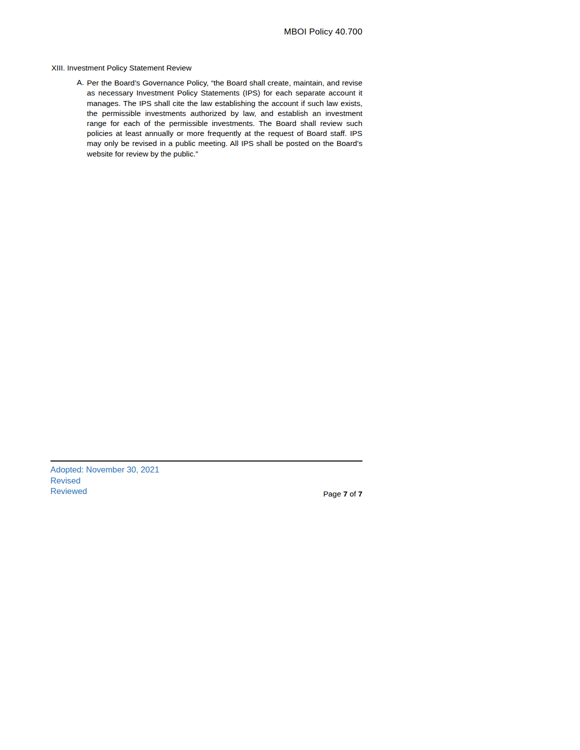MBOI Policy 40.700
XIII. Investment Policy Statement Review
A.
Per the Board’s Governance Policy, “the Board shall create, maintain, and revise as necessary Investment Policy Statements (IPS) for each separate account it manages. The IPS shall cite the law establishing the account if such law exists, the permissible investments authorized by law, and establish an investment range for each of the permissible investments. The Board shall review such policies at least annually or more frequently at the request of Board staff. IPS may only be revised in a public meeting. All IPS shall be posted on the Board’s website for review by the public.”
Adopted: November 30, 2021
Revised
Reviewed
Page 7 of 7